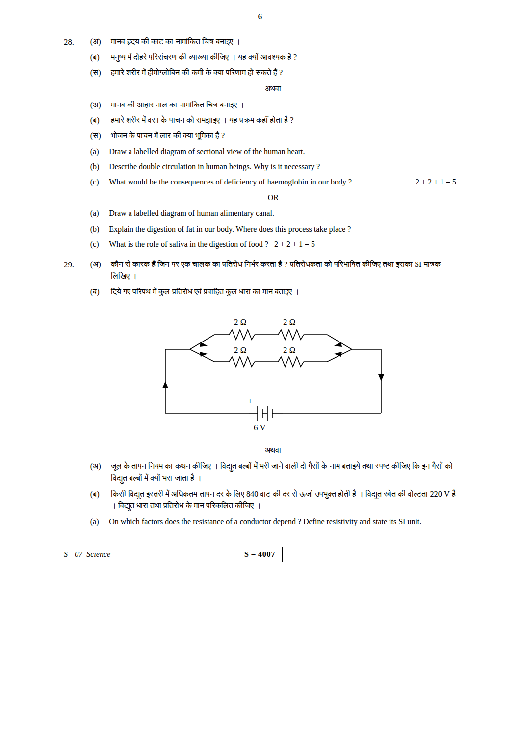6
28.
(अ)
मानव हृदय की काट का नामांकित चित्र बनाइए ।
(ब)
मनुष्य में दोहरे परिसंचरण की व्याख्या कीजिए । यह क्यों आवश्यक है ?
(स)
हमारे शरीर में हीमोग्लोबिन की कमी के क्या परिणाम हो सकते हैं ?
अथवा
(अ)
मानव की आहार नाल का नामांकित चित्र बनाइए ।
(ब)
हमारे शरीर में वसा के पाचन को समझाइए । यह प्रक्रम कहाँ होता है ?
(स)
भोजन के पाचन में लार की क्या भूमिका है ?
(a)
Draw a labelled diagram of sectional view of the human heart.
(b)
Describe double circulation in human beings. Why is it necessary ?
(c)
What would be the consequences of deficiency of haemoglobin in our body ? 2 + 2 + 1 = 5
OR
(a)
Draw a labelled diagram of human alimentary canal.
(b)
Explain the digestion of fat in our body. Where does this process take place ?
(c)
What is the role of saliva in the digestion of food ? 2 + 2 + 1 = 5
29.
(अ)
कौन से कारक हैं जिन पर एक चालक का प्रतिरोध निर्भर करता है ? प्रतिरोधकता को परिभाषित कीजिए तथा इसका SI मात्रक लिखिए ।
(ब)
दिये गए परिपथ में कुल प्रतिरोध एवं प्रवाहित कुल धारा का मान बताइए ।
2 Ω 2 Ω 2 Ω 2 Ω + − 6 V
अथवा
(अ)
जूल के तापन नियम का कथन कीजिए । विद्युत बल्बों में भरी जाने वाली दो गैसों के नाम बताइये तथा स्पष्ट कीजिए कि इन गैसों को विद्युत बल्बों में क्यों भरा जाता है ।
(ब)
किसी विद्युत इस्तरी में अधिकतम तापन दर के लिए 840 वाट की दर से ऊर्जा उपभुक्त होती है । विद्युत स्रोत की वोल्टता 220 V है । विद्युत धारा तथा प्रतिरोध के मान परिकलित कीजिए ।
(a)
On which factors does the resistance of a conductor depend ? Define resistivity and state its SI unit.
S—07–Science
S – 4007